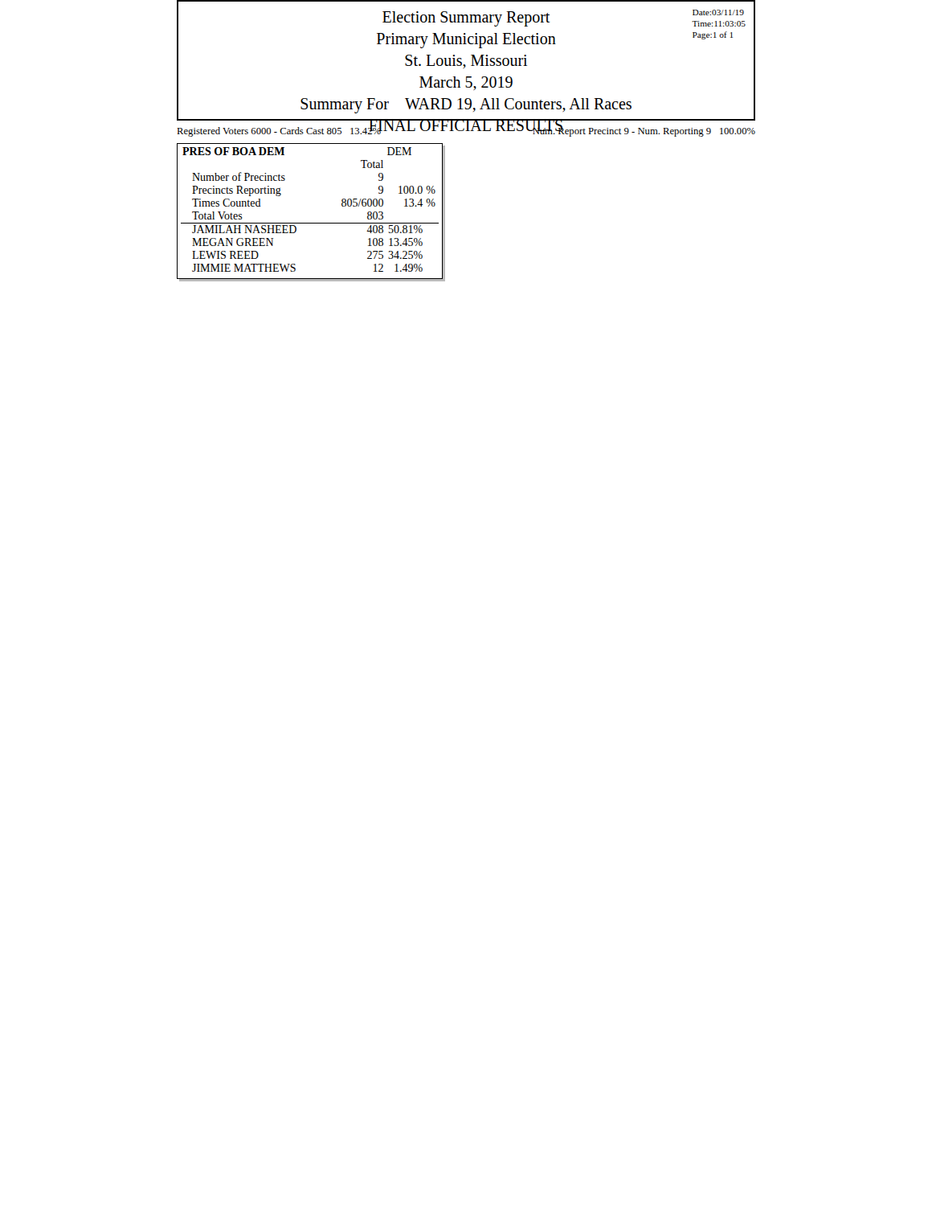Date:03/11/19
Time:11:03:05
Page:1 of 1
Election Summary Report
Primary Municipal Election
St. Louis, Missouri
March 5, 2019
Summary For WARD 19, All Counters, All Races
FINAL OFFICIAL RESULTS
Registered Voters 6000 - Cards Cast 805 13.42% Num. Report Precinct 9 - Num. Reporting 9 100.00%
| PRES OF BOA DEM | DEM |
| | Total | | |
| Number of Precincts | 9 | | |
| Precincts Reporting | 9 | 100.0 | % |
| Times Counted | 805/6000 | 13.4 | % |
| Total Votes | 803 | | |
| JAMILAH NASHEED | 408 | 50.81% | |
| MEGAN GREEN | 108 | 13.45% | |
| LEWIS REED | 275 | 34.25% | |
| JIMMIE MATTHEWS | 12 | 1.49% | |